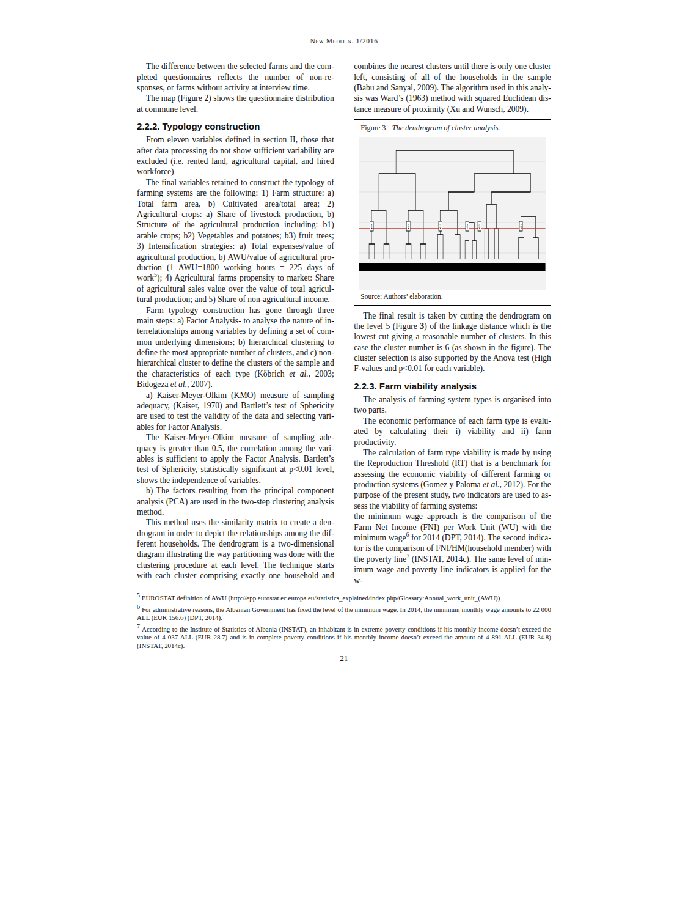New Medit n. 1/2016
The difference between the selected farms and the completed questionnaires reflects the number of non-responses, or farms without activity at interview time.
The map (Figure 2) shows the questionnaire distribution at commune level.
2.2.2. Typology construction
From eleven variables defined in section II, those that after data processing do not show sufficient variability are excluded (i.e. rented land, agricultural capital, and hired workforce)
The final variables retained to construct the typology of farming systems are the following: 1) Farm structure: a) Total farm area, b) Cultivated area/total area; 2) Agricultural crops: a) Share of livestock production, b) Structure of the agricultural production including: b1) arable crops; b2) Vegetables and potatoes; b3) fruit trees; 3) Intensification strategies: a) Total expenses/value of agricultural production, b) AWU/value of agricultural production (1 AWU=1800 working hours = 225 days of work5); 4) Agricultural farms propensity to market: Share of agricultural sales value over the value of total agricultural production; and 5) Share of non-agricultural income.
Farm typology construction has gone through three main steps: a) Factor Analysis- to analyse the nature of interrelationships among variables by defining a set of common underlying dimensions; b) hierarchical clustering to define the most appropriate number of clusters, and c) non-hierarchical cluster to define the clusters of the sample and the characteristics of each type (Köbrich et al., 2003; Bidogeza et al., 2007).
a) Kaiser-Meyer-Olkim (KMO) measure of sampling adequacy, (Kaiser, 1970) and Bartlett’s test of Sphericity are used to test the validity of the data and selecting variables for Factor Analysis.
The Kaiser-Meyer-Olkim measure of sampling adequacy is greater than 0.5, the correlation among the variables is sufficient to apply the Factor Analysis. Bartlett’s test of Sphericity, statistically significant at p<0.01 level, shows the independence of variables.
b) The factors resulting from the principal component analysis (PCA) are used in the two-step clustering analysis method.
This method uses the similarity matrix to create a dendrogram in order to depict the relationships among the different households. The dendrogram is a two-dimensional diagram illustrating the way partitioning was done with the clustering procedure at each level. The technique starts with each cluster comprising exactly one household and combines the nearest clusters until there is only one cluster left, consisting of all of the households in the sample (Babu and Sanyal, 2009). The algorithm used in this analysis was Ward’s (1963) method with squared Euclidean distance measure of proximity (Xu and Wunsch, 2009).
Figure 3 - The dendrogram of cluster analysis.
1 2 3 4 5 6
Source: Authors’ elaboration.
The final result is taken by cutting the dendrogram on the level 5 (Figure 3) of the linkage distance which is the lowest cut giving a reasonable number of clusters. In this case the cluster number is 6 (as shown in the figure). The cluster selection is also supported by the Anova test (High F-values and p<0.01 for each variable).
2.2.3. Farm viability analysis
The analysis of farming system types is organised into two parts.
The economic performance of each farm type is evaluated by calculating their i) viability and ii) farm productivity.
The calculation of farm type viability is made by using the Reproduction Threshold (RT) that is a benchmark for assessing the economic viability of different farming or production systems (Gomez y Paloma et al., 2012). For the purpose of the present study, two indicators are used to assess the viability of farming systems:
the minimum wage approach is the comparison of the Farm Net Income (FNI) per Work Unit (WU) with the minimum wage6 for 2014 (DPT, 2014). The second indicator is the comparison of FNI/HM(household member) with the poverty line7 (INSTAT, 2014c). The same level of minimum wage and poverty line indicators is applied for the w-
5 EUROSTAT definition of AWU (http://epp.eurostat.ec.europa.eu/statistics_explained/index.php/Glossary:Annual_work_unit_(AWU))
6 For administrative reasons, the Albanian Government has fixed the level of the minimum wage. In 2014, the minimum monthly wage amounts to 22 000 ALL (EUR 156.6) (DPT, 2014).
7 According to the Institute of Statistics of Albania (INSTAT), an inhabitant is in extreme poverty conditions if his monthly income doesn’t exceed the value of 4 037 ALL (EUR 28.7) and is in complete poverty conditions if his monthly income doesn’t exceed the amount of 4 891 ALL (EUR 34.8) (INSTAT, 2014c).
21